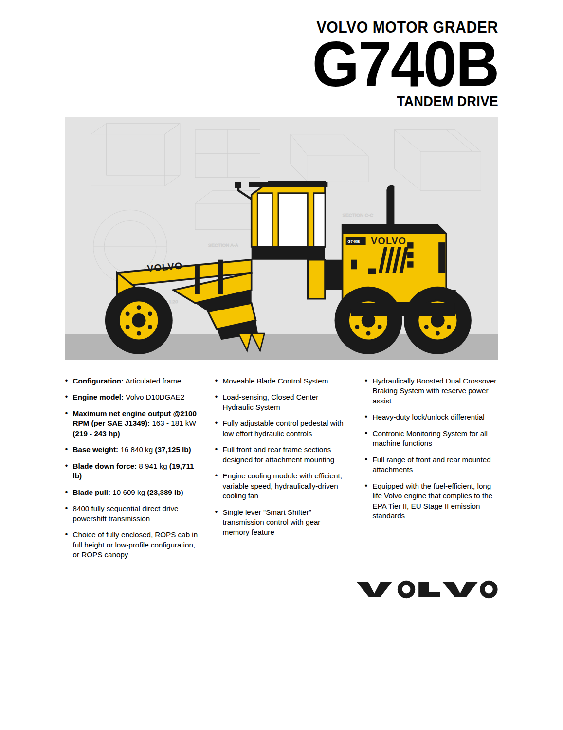VOLVO MOTOR GRADER
G740B
TANDEM DRIVE
Volvo G740B articulated motor grader, side view SECTION A-A SECTION C-C SCALE 1:20 DETAIL B G740B VOLVO VOLVO
Configuration: Articulated frame
Engine model: Volvo D10DGAE2
Maximum net engine output @2100 RPM (per SAE J1349): 163 - 181 kW (219 - 243 hp)
Base weight: 16 840 kg (37,125 lb)
Blade down force: 8 941 kg (19,711 lb)
Blade pull: 10 609 kg (23,389 lb)
8400 fully sequential direct drive powershift transmission
Choice of fully enclosed, ROPS cab in full height or low-profile configuration, or ROPS canopy
Moveable Blade Control System
Load-sensing, Closed Center Hydraulic System
Fully adjustable control pedestal with low effort hydraulic controls
Full front and rear frame sections designed for attachment mounting
Engine cooling module with efficient, variable speed, hydraulically-driven cooling fan
Single lever “Smart Shifter” transmission control with gear memory feature
Hydraulically Boosted Dual Crossover Braking System with reserve power assist
Heavy-duty lock/unlock differential
Contronic Monitoring System for all machine functions
Full range of front and rear mounted attachments
Equipped with the fuel-efficient, long life Volvo engine that complies to the EPA Tier II, EU Stage II emission standards